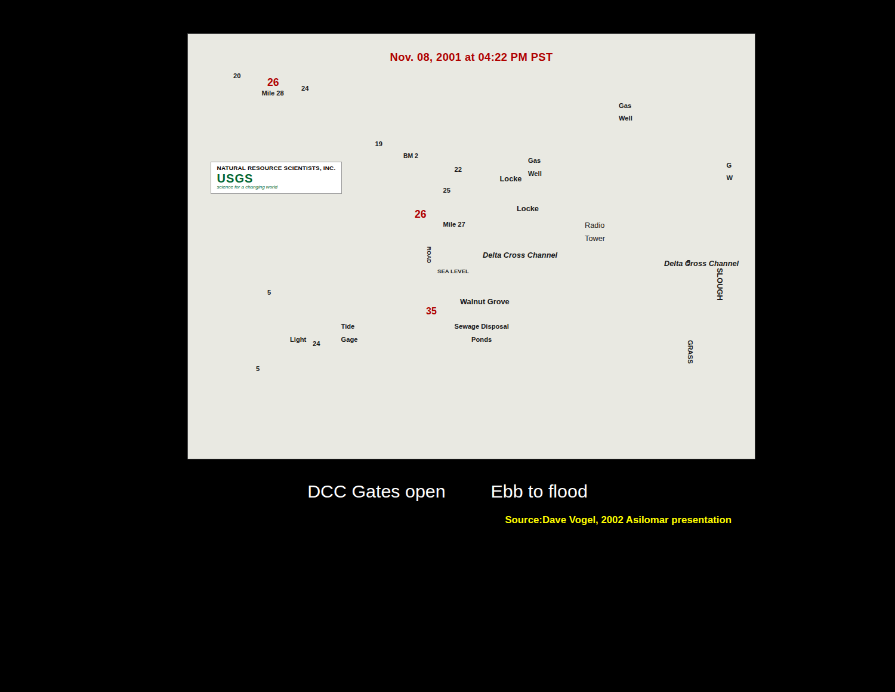Nov. 08, 2001 at 04:22 PM PST
NATURAL RESOURCE SCIENTISTS, INC.
USGS
science for a changing world
Locke Locke Radio Tower Delta Cross Channel Delta Cross Channel Walnut Grove Tide Gage Light Sewage Disposal Ponds Gas Well Gas Well SLOUGH GRASS Mile 28 Mile 27 SEA LEVEL ROAD 26 26 35 22 25 19 20 24 24 5 5 5 BM 2 G W
DCC Gates open Ebb to flood
Source:Dave Vogel, 2002 Asilomar presentation